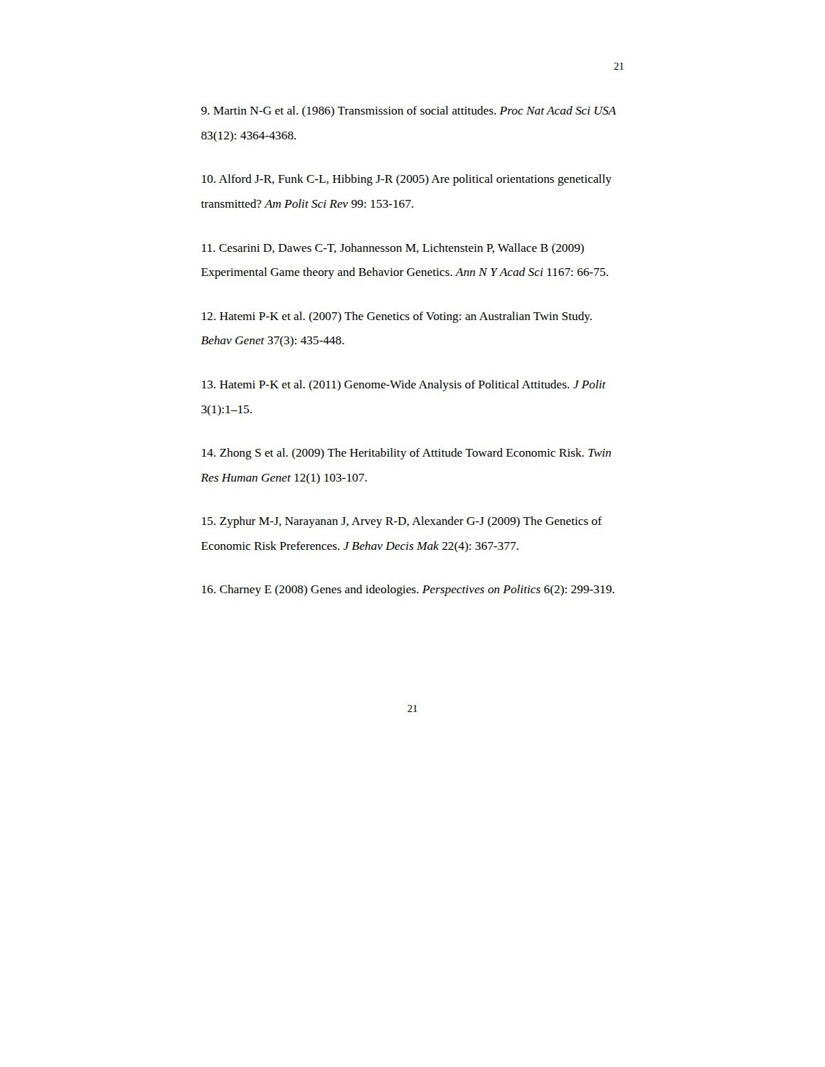21
9. Martin N-G et al. (1986) Transmission of social attitudes. Proc Nat Acad Sci USA 83(12): 4364-4368.
10. Alford J-R, Funk C-L, Hibbing J-R (2005) Are political orientations genetically transmitted? Am Polit Sci Rev 99: 153-167.
11. Cesarini D, Dawes C-T, Johannesson M, Lichtenstein P, Wallace B (2009) Experimental Game theory and Behavior Genetics. Ann N Y Acad Sci 1167: 66-75.
12. Hatemi P-K et al. (2007) The Genetics of Voting: an Australian Twin Study. Behav Genet 37(3): 435-448.
13. Hatemi P-K et al. (2011) Genome-Wide Analysis of Political Attitudes. J Polit 3(1):1–15.
14. Zhong S et al. (2009) The Heritability of Attitude Toward Economic Risk. Twin Res Human Genet 12(1) 103-107.
15. Zyphur M-J, Narayanan J, Arvey R-D, Alexander G-J (2009) The Genetics of Economic Risk Preferences. J Behav Decis Mak 22(4): 367-377.
16. Charney E (2008) Genes and ideologies. Perspectives on Politics 6(2): 299-319.
21